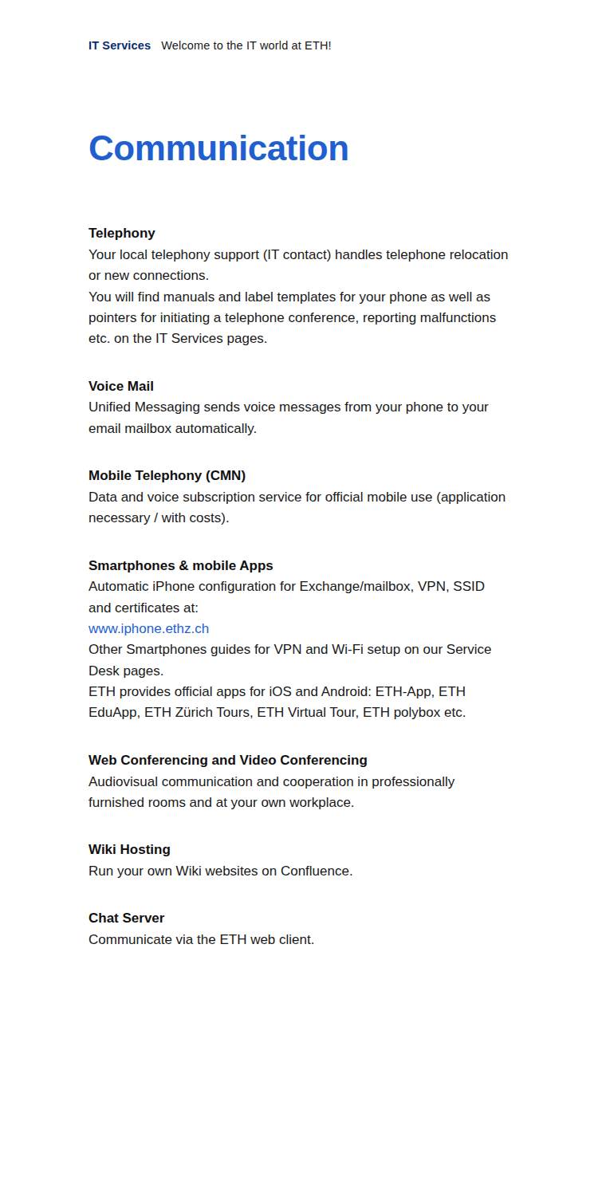IT Services Welcome to the IT world at ETH!
Communication
Telephony
Your local telephony support (IT contact) handles telephone relocation or new connections.
You will find manuals and label templates for your phone as well as pointers for initiating a telephone conference, reporting malfunctions etc. on the IT Services pages.
Voice Mail
Unified Messaging sends voice messages from your phone to your email mailbox automatically.
Mobile Telephony (CMN)
Data and voice subscription service for official mobile use (application necessary / with costs).
Smartphones & mobile Apps
Automatic iPhone configuration for Exchange/mailbox, VPN, SSID and certificates at:
www.iphone.ethz.ch
Other Smartphones guides for VPN and Wi-Fi setup on our Service Desk pages.
ETH provides official apps for iOS and Android: ETH-App, ETH EduApp, ETH Zürich Tours, ETH Virtual Tour, ETH polybox etc.
Web Conferencing and Video Conferencing
Audiovisual communication and cooperation in professionally furnished rooms and at your own workplace.
Wiki Hosting
Run your own Wiki websites on Confluence.
Chat Server
Communicate via the ETH web client.